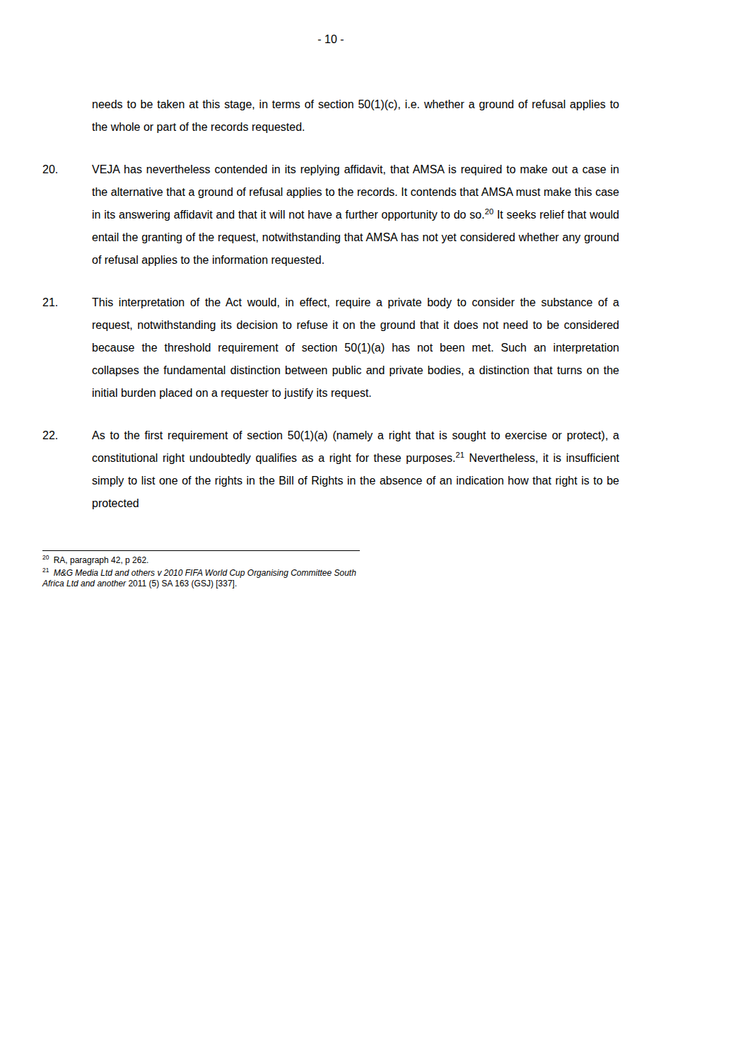- 10 -
needs to be taken at this stage, in terms of section 50(1)(c), i.e. whether a ground of refusal applies to the whole or part of the records requested.
20.
VEJA has nevertheless contended in its replying affidavit, that AMSA is required to make out a case in the alternative that a ground of refusal applies to the records. It contends that AMSA must make this case in its answering affidavit and that it will not have a further opportunity to do so.20 It seeks relief that would entail the granting of the request, notwithstanding that AMSA has not yet considered whether any ground of refusal applies to the information requested.
21.
This interpretation of the Act would, in effect, require a private body to consider the substance of a request, notwithstanding its decision to refuse it on the ground that it does not need to be considered because the threshold requirement of section 50(1)(a) has not been met. Such an interpretation collapses the fundamental distinction between public and private bodies, a distinction that turns on the initial burden placed on a requester to justify its request.
22.
As to the first requirement of section 50(1)(a) (namely a right that is sought to exercise or protect), a constitutional right undoubtedly qualifies as a right for these purposes.21 Nevertheless, it is insufficient simply to list one of the rights in the Bill of Rights in the absence of an indication how that right is to be protected
20 RA, paragraph 42, p 262.
21 M&G Media Ltd and others v 2010 FIFA World Cup Organising Committee South Africa Ltd and another 2011 (5) SA 163 (GSJ) [337].